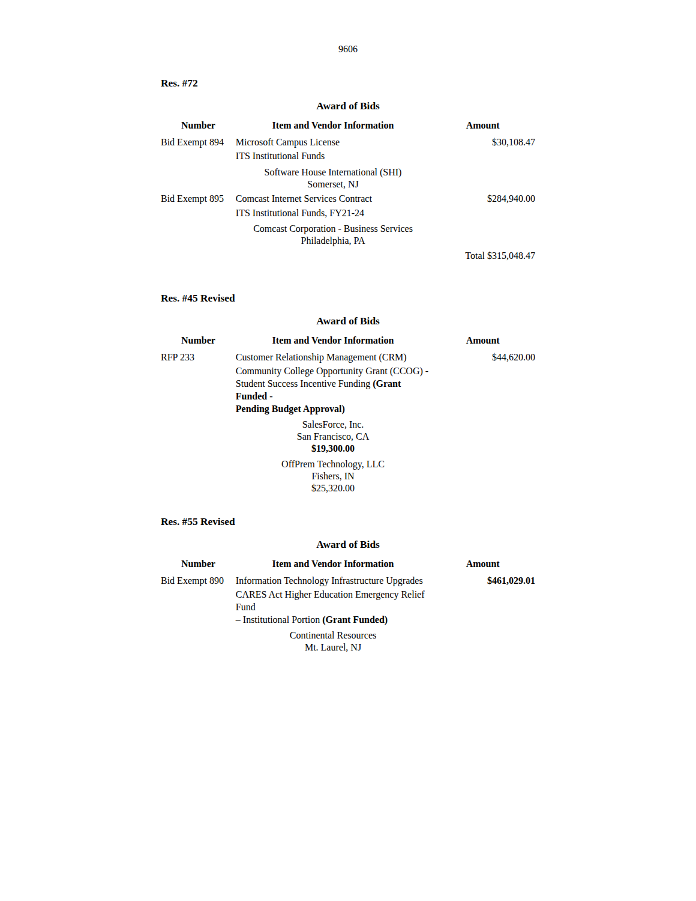9606
Res. #72
Award of Bids
| Number | Item and Vendor Information | Amount |
| --- | --- | --- |
| Bid Exempt 894 | Microsoft Campus License ITS Institutional Funds Software House International (SHI) Somerset, NJ | $30,108.47 |
| Bid Exempt 895 | Comcast Internet Services Contract ITS Institutional Funds, FY21-24 Comcast Corporation - Business Services Philadelphia, PA | $284,940.00 |
| | | Total $315,048.47 |
Res. #45 Revised
Award of Bids
| Number | Item and Vendor Information | Amount |
| --- | --- | --- |
| RFP 233 | Customer Relationship Management (CRM) Community College Opportunity Grant (CCOG) - Student Success Incentive Funding (Grant Funded - Pending Budget Approval) SalesForce, Inc. San Francisco, CA $19,300.00 OffPrem Technology, LLC Fishers, IN $25,320.00 | $44,620.00 |
Res. #55 Revised
Award of Bids
| Number | Item and Vendor Information | Amount |
| --- | --- | --- |
| Bid Exempt 890 | Information Technology Infrastructure Upgrades CARES Act Higher Education Emergency Relief Fund – Institutional Portion (Grant Funded) Continental Resources Mt. Laurel, NJ | $461,029.01 |